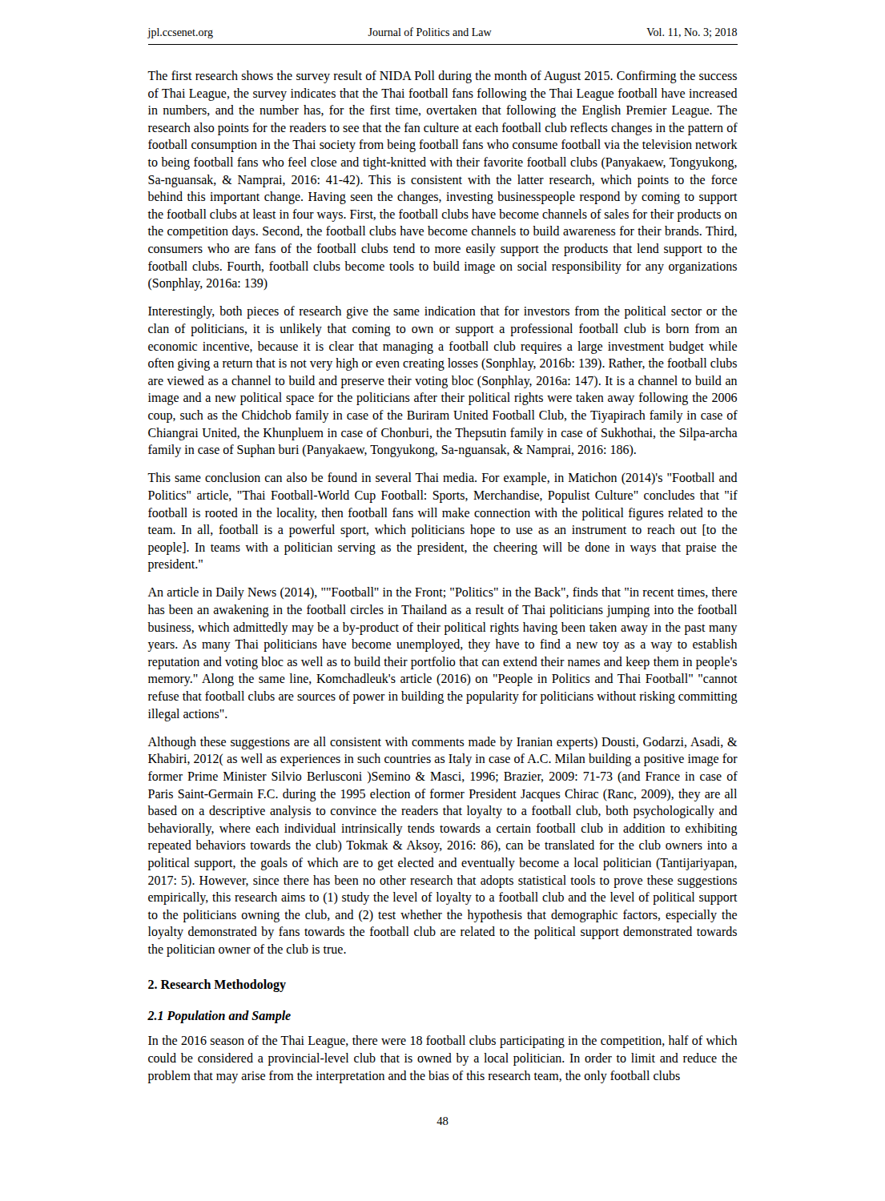jpl.ccsenet.org Journal of Politics and Law Vol. 11, No. 3; 2018
The first research shows the survey result of NIDA Poll during the month of August 2015. Confirming the success of Thai League, the survey indicates that the Thai football fans following the Thai League football have increased in numbers, and the number has, for the first time, overtaken that following the English Premier League. The research also points for the readers to see that the fan culture at each football club reflects changes in the pattern of football consumption in the Thai society from being football fans who consume football via the television network to being football fans who feel close and tight-knitted with their favorite football clubs (Panyakaew, Tongyukong, Sa-nguansak, & Namprai, 2016: 41-42). This is consistent with the latter research, which points to the force behind this important change. Having seen the changes, investing businesspeople respond by coming to support the football clubs at least in four ways. First, the football clubs have become channels of sales for their products on the competition days. Second, the football clubs have become channels to build awareness for their brands. Third, consumers who are fans of the football clubs tend to more easily support the products that lend support to the football clubs. Fourth, football clubs become tools to build image on social responsibility for any organizations (Sonphlay, 2016a: 139)
Interestingly, both pieces of research give the same indication that for investors from the political sector or the clan of politicians, it is unlikely that coming to own or support a professional football club is born from an economic incentive, because it is clear that managing a football club requires a large investment budget while often giving a return that is not very high or even creating losses (Sonphlay, 2016b: 139). Rather, the football clubs are viewed as a channel to build and preserve their voting bloc (Sonphlay, 2016a: 147). It is a channel to build an image and a new political space for the politicians after their political rights were taken away following the 2006 coup, such as the Chidchob family in case of the Buriram United Football Club, the Tiyapirach family in case of Chiangrai United, the Khunpluem in case of Chonburi, the Thepsutin family in case of Sukhothai, the Silpa-archa family in case of Suphan buri (Panyakaew, Tongyukong, Sa-nguansak, & Namprai, 2016: 186).
This same conclusion can also be found in several Thai media. For example, in Matichon (2014)'s "Football and Politics" article, "Thai Football-World Cup Football: Sports, Merchandise, Populist Culture" concludes that "if football is rooted in the locality, then football fans will make connection with the political figures related to the team. In all, football is a powerful sport, which politicians hope to use as an instrument to reach out [to the people]. In teams with a politician serving as the president, the cheering will be done in ways that praise the president."
An article in Daily News (2014), ""Football" in the Front; "Politics" in the Back", finds that "in recent times, there has been an awakening in the football circles in Thailand as a result of Thai politicians jumping into the football business, which admittedly may be a by-product of their political rights having been taken away in the past many years. As many Thai politicians have become unemployed, they have to find a new toy as a way to establish reputation and voting bloc as well as to build their portfolio that can extend their names and keep them in people's memory." Along the same line, Komchadleuk's article (2016) on "People in Politics and Thai Football" "cannot refuse that football clubs are sources of power in building the popularity for politicians without risking committing illegal actions".
Although these suggestions are all consistent with comments made by Iranian experts) Dousti, Godarzi, Asadi, & Khabiri, 2012( as well as experiences in such countries as Italy in case of A.C. Milan building a positive image for former Prime Minister Silvio Berlusconi )Semino & Masci, 1996; Brazier, 2009: 71-73 (and France in case of Paris Saint-Germain F.C. during the 1995 election of former President Jacques Chirac (Ranc, 2009), they are all based on a descriptive analysis to convince the readers that loyalty to a football club, both psychologically and behaviorally, where each individual intrinsically tends towards a certain football club in addition to exhibiting repeated behaviors towards the club) Tokmak & Aksoy, 2016: 86), can be translated for the club owners into a political support, the goals of which are to get elected and eventually become a local politician (Tantijariyapan, 2017: 5). However, since there has been no other research that adopts statistical tools to prove these suggestions empirically, this research aims to (1) study the level of loyalty to a football club and the level of political support to the politicians owning the club, and (2) test whether the hypothesis that demographic factors, especially the loyalty demonstrated by fans towards the football club are related to the political support demonstrated towards the politician owner of the club is true.
2. Research Methodology
2.1 Population and Sample
In the 2016 season of the Thai League, there were 18 football clubs participating in the competition, half of which could be considered a provincial-level club that is owned by a local politician. In order to limit and reduce the problem that may arise from the interpretation and the bias of this research team, the only football clubs
48